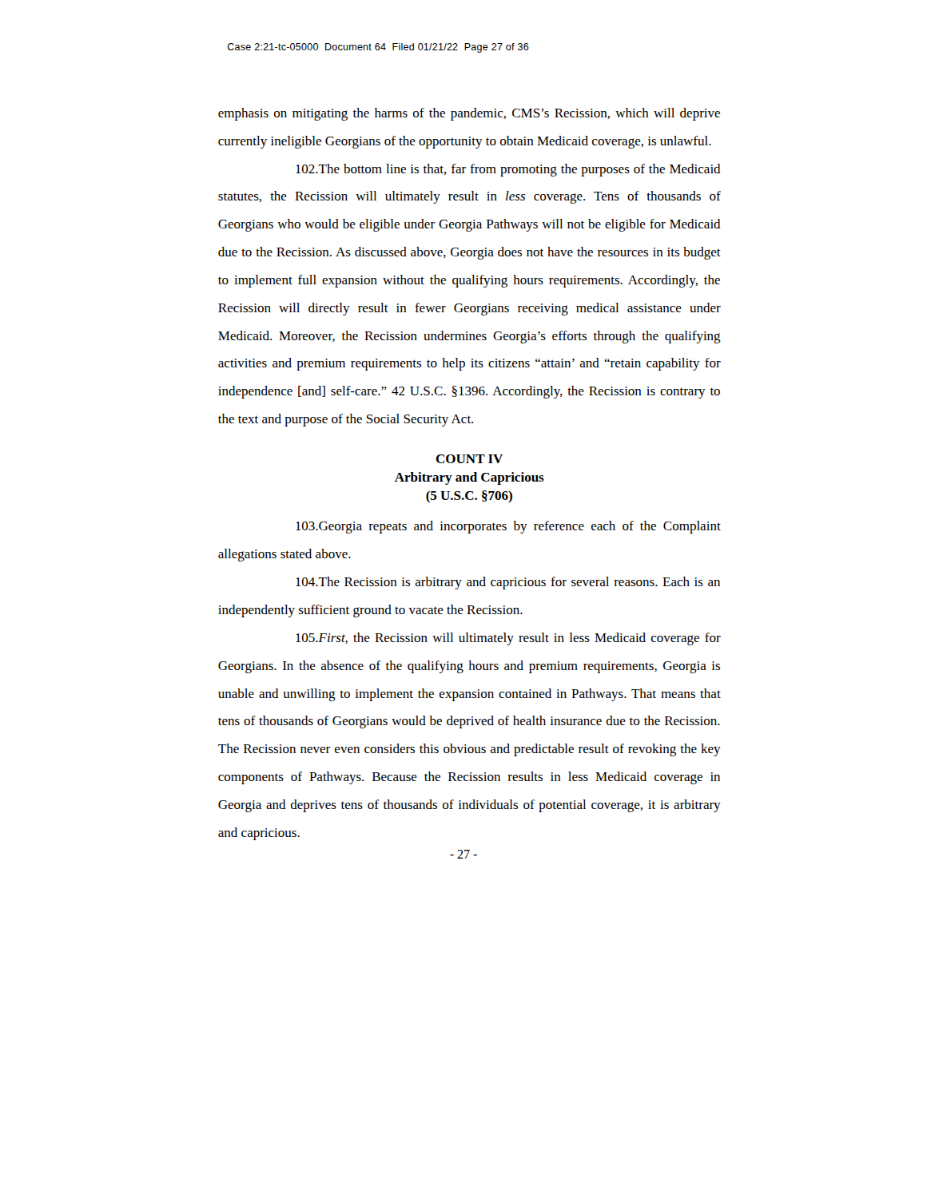Case 2:21-tc-05000 Document 64 Filed 01/21/22 Page 27 of 36
emphasis on mitigating the harms of the pandemic, CMS’s Recission, which will deprive currently ineligible Georgians of the opportunity to obtain Medicaid coverage, is unlawful.
102. The bottom line is that, far from promoting the purposes of the Medicaid statutes, the Recission will ultimately result in less coverage. Tens of thousands of Georgians who would be eligible under Georgia Pathways will not be eligible for Medicaid due to the Recission. As discussed above, Georgia does not have the resources in its budget to implement full expansion without the qualifying hours requirements. Accordingly, the Recission will directly result in fewer Georgians receiving medical assistance under Medicaid. Moreover, the Recission undermines Georgia’s efforts through the qualifying activities and premium requirements to help its citizens “attain’ and “retain capability for independence [and] self-care.” 42 U.S.C. §1396. Accordingly, the Recission is contrary to the text and purpose of the Social Security Act.
COUNT IV Arbitrary and Capricious (5 U.S.C. §706)
103. Georgia repeats and incorporates by reference each of the Complaint allegations stated above.
104. The Recission is arbitrary and capricious for several reasons. Each is an independently sufficient ground to vacate the Recission.
105. First, the Recission will ultimately result in less Medicaid coverage for Georgians. In the absence of the qualifying hours and premium requirements, Georgia is unable and unwilling to implement the expansion contained in Pathways. That means that tens of thousands of Georgians would be deprived of health insurance due to the Recission. The Recission never even considers this obvious and predictable result of revoking the key components of Pathways. Because the Recission results in less Medicaid coverage in Georgia and deprives tens of thousands of individuals of potential coverage, it is arbitrary and capricious.
- 27 -